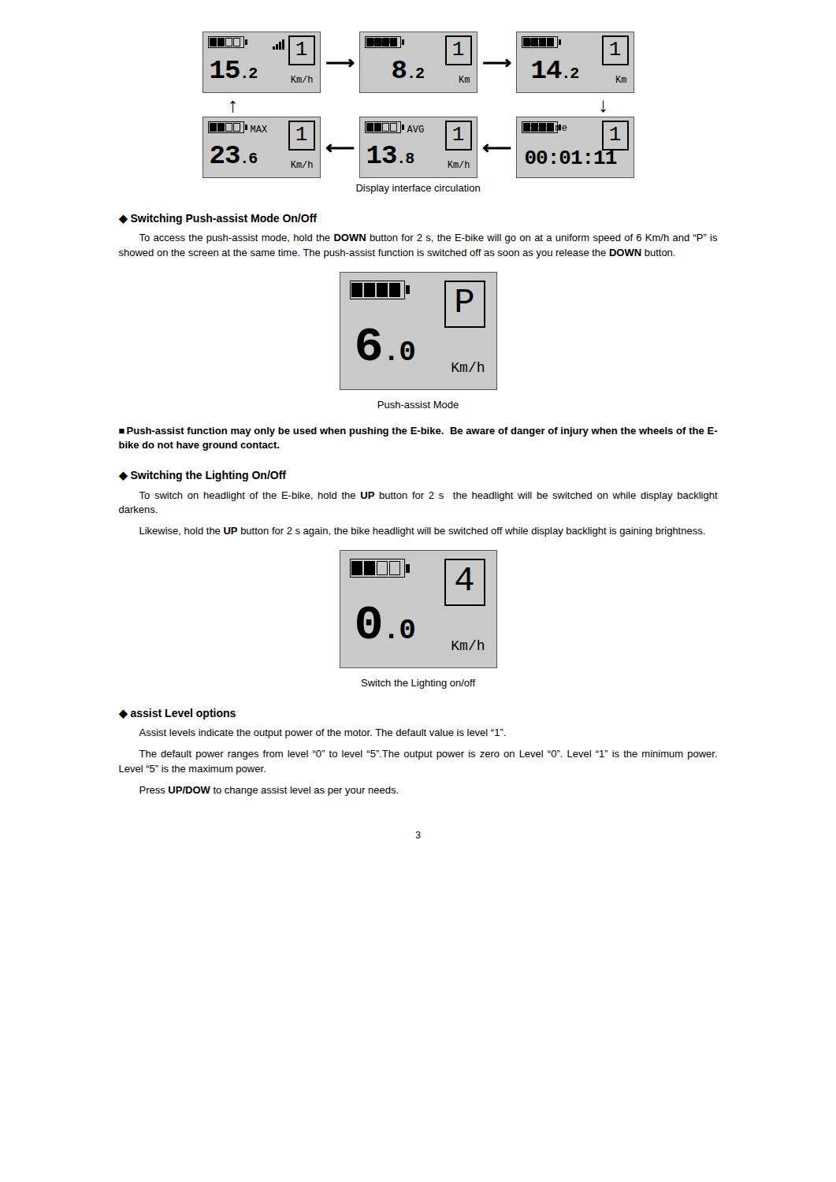1
15.2
Km/h
⟶
TRIP
1
8.2
Km
⟶
ODO
1
14.2
Km
↑
↓
MAX
1
23.6
Km/h
⟵
AVG
1
13.8
Km/h
⟵
Ridtime
1
00:01:11
Display interface circulation
Switching Push-assist Mode On/Off
To access the push-assist mode, hold the DOWN button for 2 s, the E-bike will go on at a uniform speed of 6 Km/h and “P” is showed on the screen at the same time. The push-assist function is switched off as soon as you release the DOWN button.
P
6.0
Km/h
Push-assist Mode
Push-assist function may only be used when pushing the E-bike. Be aware of danger of injury when the wheels of the E-bike do not have ground contact.
Switching the Lighting On/Off
To switch on headlight of the E-bike, hold the UP button for 2 s the headlight will be switched on while display backlight darkens.
Likewise, hold the UP button for 2 s again, the bike headlight will be switched off while display backlight is gaining brightness.
4
0.0
Km/h
Switch the Lighting on/off
assist Level options
Assist levels indicate the output power of the motor. The default value is level “1”.
The default power ranges from level “0” to level “5”.The output power is zero on Level “0”. Level “1” is the minimum power. Level “5” is the maximum power.
Press UP/DOW to change assist level as per your needs.
3